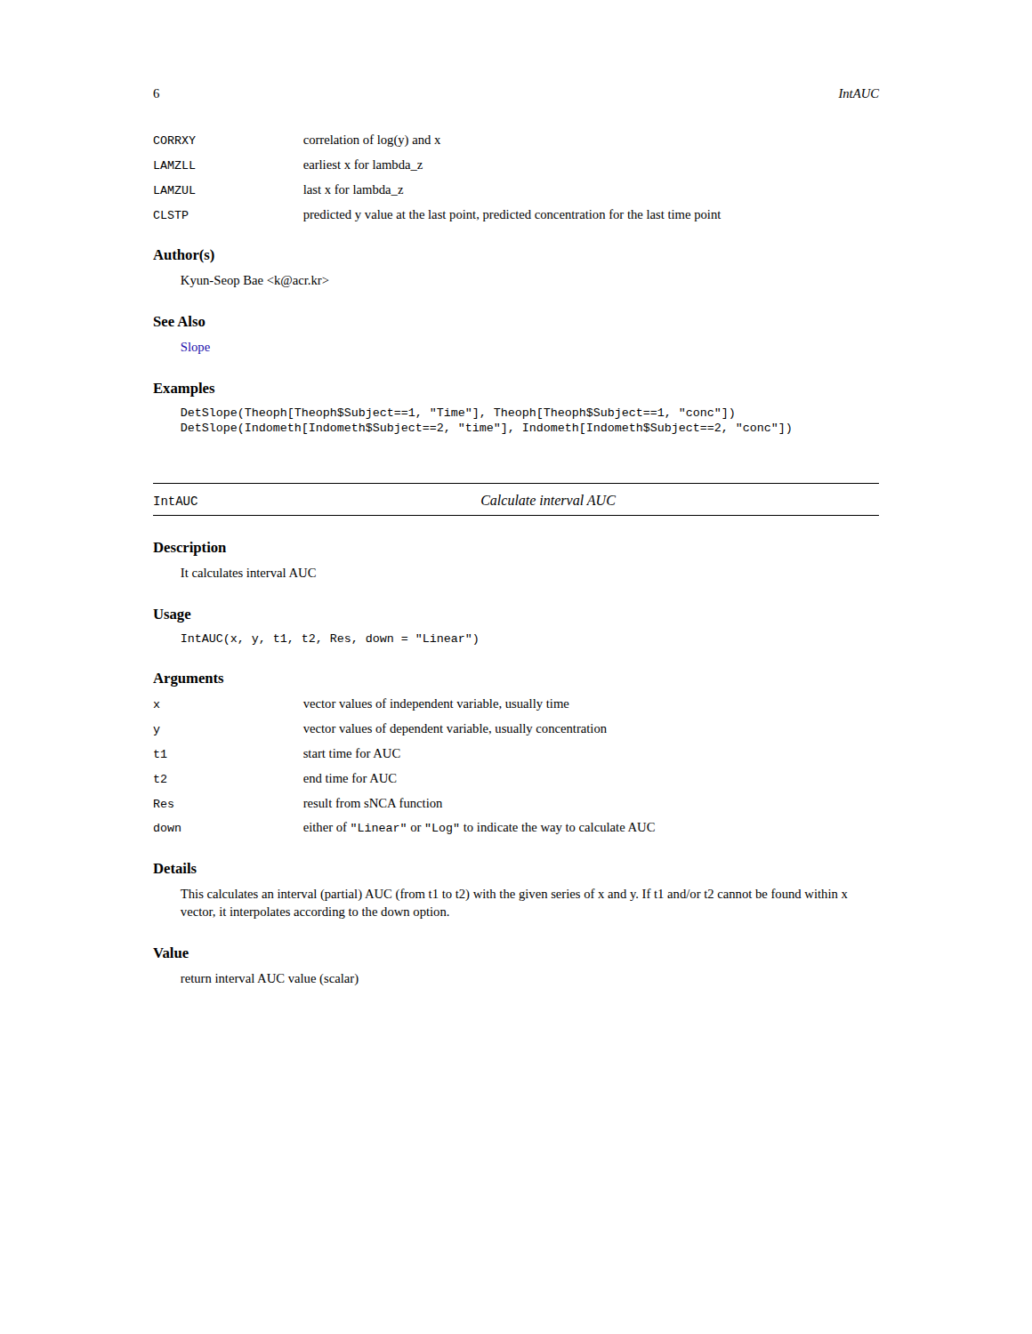6 IntAUC
CORRXY
correlation of log(y) and x
LAMZLL
earliest x for lambda_z
LAMZUL
last x for lambda_z
CLSTP
predicted y value at the last point, predicted concentration for the last time point
Author(s)
Kyun-Seop Bae <k@acr.kr>
See Also
Slope
Examples
DetSlope(Theoph[Theoph$Subject==1, "Time"], Theoph[Theoph$Subject==1, "conc"])
DetSlope(Indometh[Indometh$Subject==2, "time"], Indometh[Indometh$Subject==2, "conc"])
IntAUC Calculate interval AUC
Description
It calculates interval AUC
Usage
IntAUC(x, y, t1, t2, Res, down = "Linear")
Arguments
x
vector values of independent variable, usually time
y
vector values of dependent variable, usually concentration
t1
start time for AUC
t2
end time for AUC
Res
result from sNCA function
down
either of "Linear" or "Log" to indicate the way to calculate AUC
Details
This calculates an interval (partial) AUC (from t1 to t2) with the given series of x and y. If t1 and/or t2 cannot be found within x vector, it interpolates according to the down option.
Value
return interval AUC value (scalar)